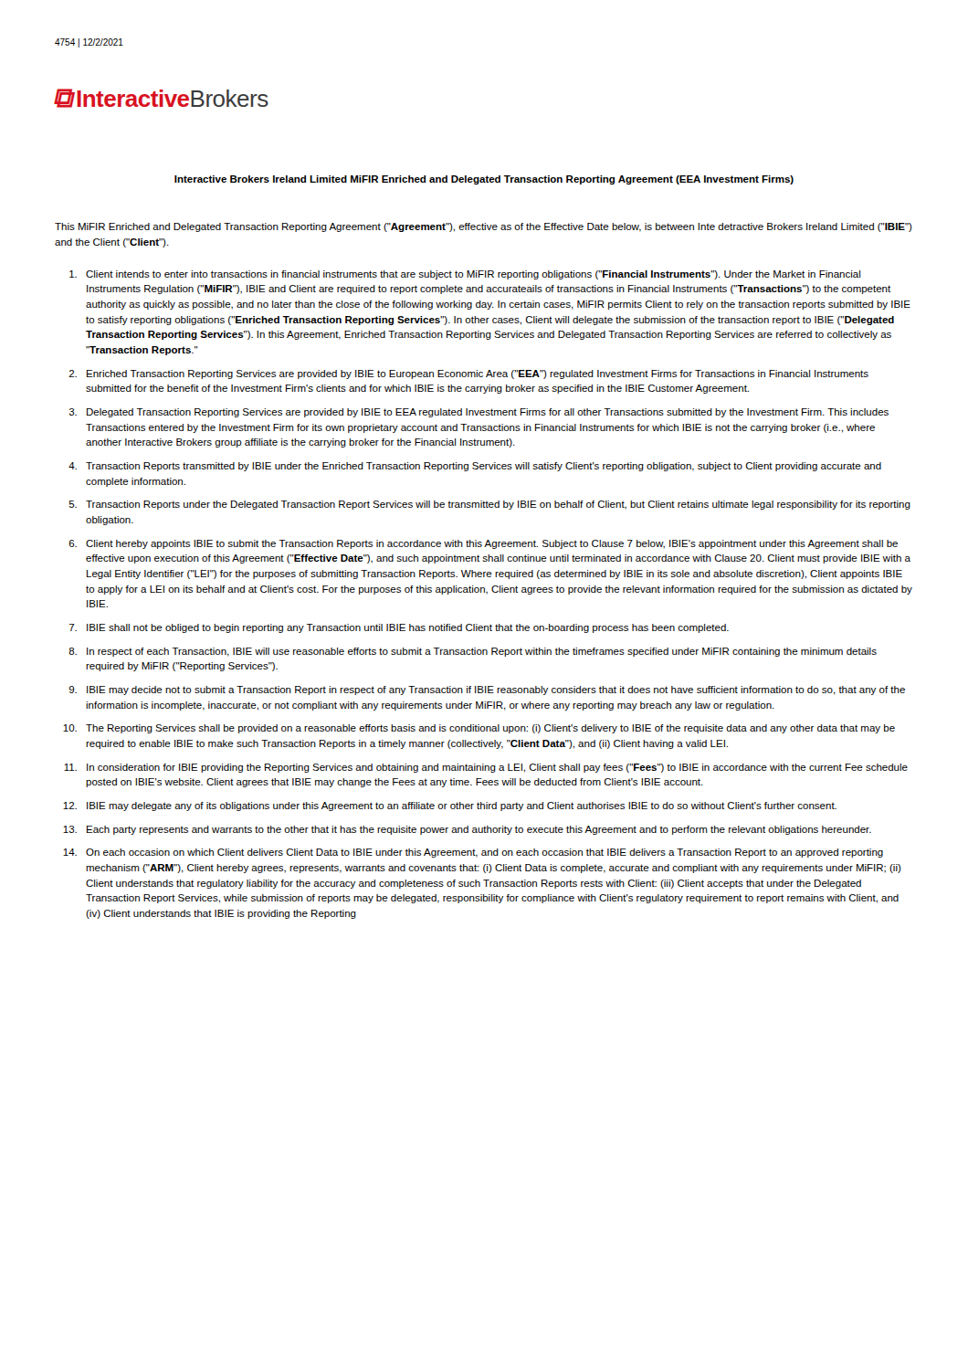4754 | 12/2/2021
⧉Interactive Brokers
Interactive Brokers Ireland Limited MiFIR Enriched and Delegated Transaction Reporting Agreement (EEA Investment Firms)
This MiFIR Enriched and Delegated Transaction Reporting Agreement ("Agreement"), effective as of the Effective Date below, is between Inte detractive Brokers Ireland Limited ("IBIE") and the Client ("Client").
Client intends to enter into transactions in financial instruments that are subject to MiFIR reporting obligations ("Financial Instruments"). Under the Market in Financial Instruments Regulation ("MiFIR"), IBIE and Client are required to report complete and accurateails of transactions in Financial Instruments ("Transactions") to the competent authority as quickly as possible, and no later than the close of the following working day. In certain cases, MiFIR permits Client to rely on the transaction reports submitted by IBIE to satisfy reporting obligations ("Enriched Transaction Reporting Services"). In other cases, Client will delegate the submission of the transaction report to IBIE ("Delegated Transaction Reporting Services"). In this Agreement, Enriched Transaction Reporting Services and Delegated Transaction Reporting Services are referred to collectively as "Transaction Reports."
Enriched Transaction Reporting Services are provided by IBIE to European Economic Area ("EEA") regulated Investment Firms for Transactions in Financial Instruments submitted for the benefit of the Investment Firm's clients and for which IBIE is the carrying broker as specified in the IBIE Customer Agreement.
Delegated Transaction Reporting Services are provided by IBIE to EEA regulated Investment Firms for all other Transactions submitted by the Investment Firm. This includes Transactions entered by the Investment Firm for its own proprietary account and Transactions in Financial Instruments for which IBIE is not the carrying broker (i.e., where another Interactive Brokers group affiliate is the carrying broker for the Financial Instrument).
Transaction Reports transmitted by IBIE under the Enriched Transaction Reporting Services will satisfy Client's reporting obligation, subject to Client providing accurate and complete information.
Transaction Reports under the Delegated Transaction Report Services will be transmitted by IBIE on behalf of Client, but Client retains ultimate legal responsibility for its reporting obligation.
Client hereby appoints IBIE to submit the Transaction Reports in accordance with this Agreement. Subject to Clause 7 below, IBIE's appointment under this Agreement shall be effective upon execution of this Agreement ("Effective Date"), and such appointment shall continue until terminated in accordance with Clause 20. Client must provide IBIE with a Legal Entity Identifier ("LEI") for the purposes of submitting Transaction Reports. Where required (as determined by IBIE in its sole and absolute discretion), Client appoints IBIE to apply for a LEI on its behalf and at Client's cost. For the purposes of this application, Client agrees to provide the relevant information required for the submission as dictated by IBIE.
IBIE shall not be obliged to begin reporting any Transaction until IBIE has notified Client that the on-boarding process has been completed.
In respect of each Transaction, IBIE will use reasonable efforts to submit a Transaction Report within the timeframes specified under MiFIR containing the minimum details required by MiFIR ("Reporting Services").
IBIE may decide not to submit a Transaction Report in respect of any Transaction if IBIE reasonably considers that it does not have sufficient information to do so, that any of the information is incomplete, inaccurate, or not compliant with any requirements under MiFIR, or where any reporting may breach any law or regulation.
The Reporting Services shall be provided on a reasonable efforts basis and is conditional upon: (i) Client's delivery to IBIE of the requisite data and any other data that may be required to enable IBIE to make such Transaction Reports in a timely manner (collectively, "Client Data"), and (ii) Client having a valid LEI.
In consideration for IBIE providing the Reporting Services and obtaining and maintaining a LEI, Client shall pay fees ("Fees") to IBIE in accordance with the current Fee schedule posted on IBIE's website. Client agrees that IBIE may change the Fees at any time. Fees will be deducted from Client's IBIE account.
IBIE may delegate any of its obligations under this Agreement to an affiliate or other third party and Client authorises IBIE to do so without Client's further consent.
Each party represents and warrants to the other that it has the requisite power and authority to execute this Agreement and to perform the relevant obligations hereunder.
On each occasion on which Client delivers Client Data to IBIE under this Agreement, and on each occasion that IBIE delivers a Transaction Report to an approved reporting mechanism ("ARM"), Client hereby agrees, represents, warrants and covenants that: (i) Client Data is complete, accurate and compliant with any requirements under MiFIR; (ii) Client understands that regulatory liability for the accuracy and completeness of such Transaction Reports rests with Client: (iii) Client accepts that under the Delegated Transaction Report Services, while submission of reports may be delegated, responsibility for compliance with Client's regulatory requirement to report remains with Client, and (iv) Client understands that IBIE is providing the Reporting